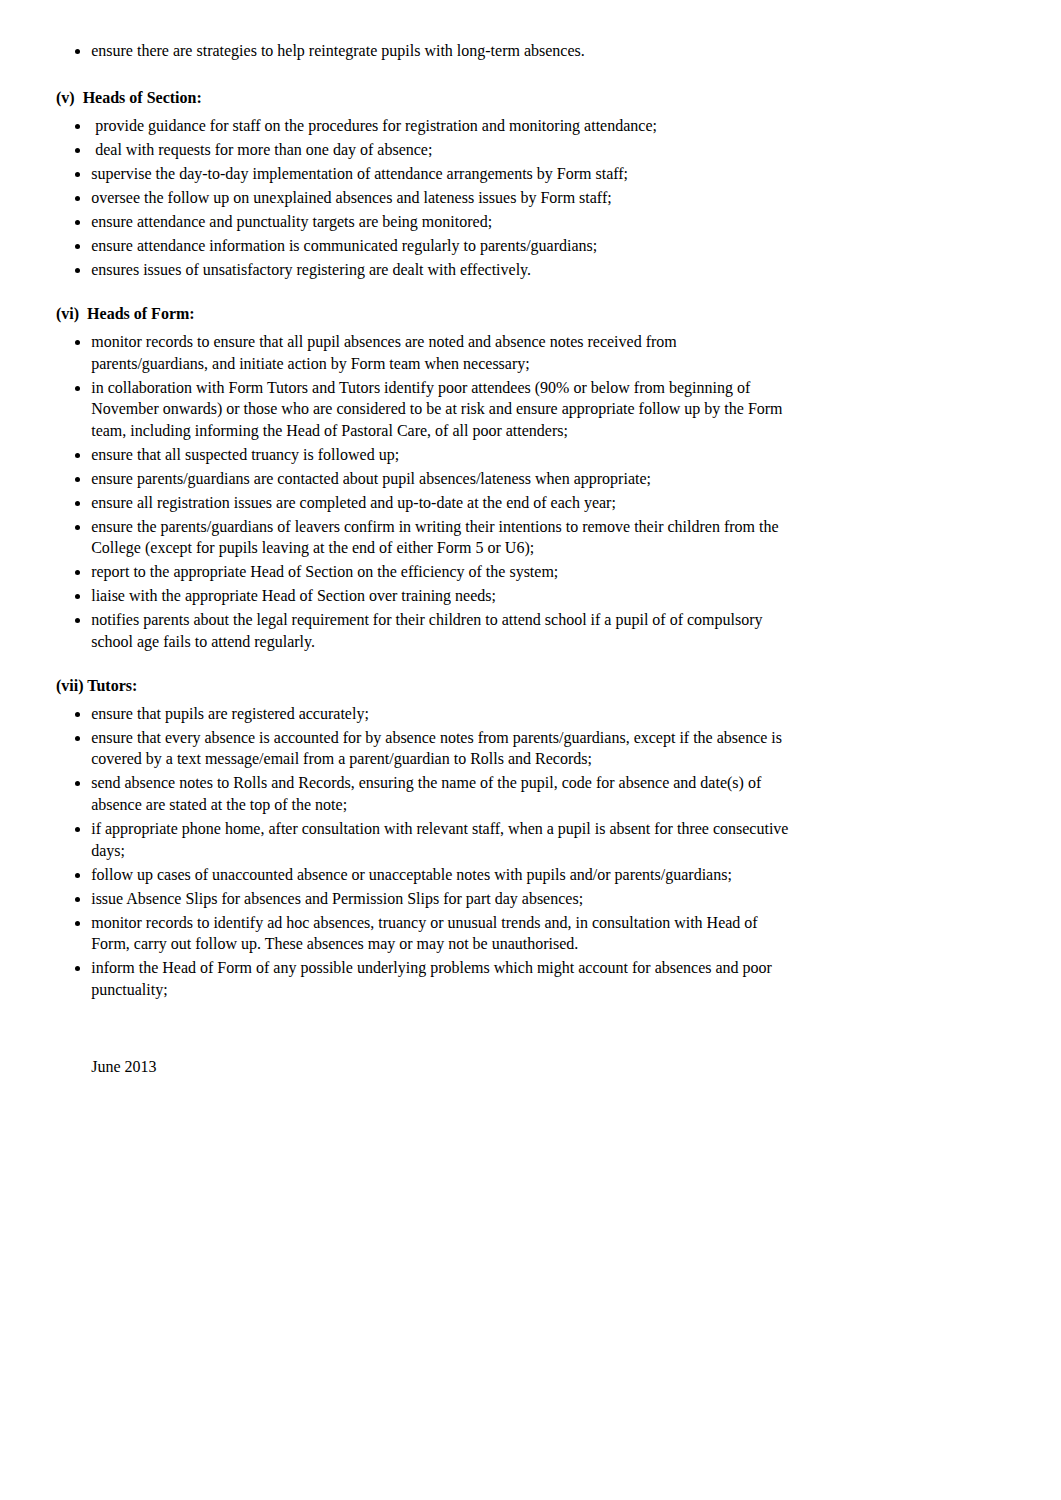ensure there are strategies to help reintegrate pupils with long-term absences.
(v) Heads of Section:
provide guidance for staff on the procedures for registration and monitoring attendance;
deal with requests for more than one day of absence;
supervise the day-to-day implementation of attendance arrangements by Form staff;
oversee the follow up on unexplained absences and lateness issues by Form staff;
ensure attendance and punctuality targets are being monitored;
ensure attendance information is communicated regularly to parents/guardians;
ensures issues of unsatisfactory registering are dealt with effectively.
(vi) Heads of Form:
monitor records to ensure that all pupil absences are noted and absence notes received from parents/guardians, and initiate action by Form team when necessary;
in collaboration with Form Tutors and Tutors identify poor attendees (90% or below from beginning of November onwards) or those who are considered to be at risk and ensure appropriate follow up by the Form team, including informing the Head of Pastoral Care, of all poor attenders;
ensure that all suspected truancy is followed up;
ensure parents/guardians are contacted about pupil absences/lateness when appropriate;
ensure all registration issues are completed and up-to-date at the end of each year;
ensure the parents/guardians of leavers confirm in writing their intentions to remove their children from the College (except for pupils leaving at the end of either Form 5 or U6);
report to the appropriate Head of Section on the efficiency of the system;
liaise with the appropriate Head of Section over training needs;
notifies parents about the legal requirement for their children to attend school if a pupil of of compulsory school age fails to attend regularly.
(vii) Tutors:
ensure that pupils are registered accurately;
ensure that every absence is accounted for by absence notes from parents/guardians, except if the absence is covered by a text message/email from a parent/guardian to Rolls and Records;
send absence notes to Rolls and Records, ensuring the name of the pupil, code for absence and date(s) of absence are stated at the top of the note;
if appropriate phone home, after consultation with relevant staff, when a pupil is absent for three consecutive days;
follow up cases of unaccounted absence or unacceptable notes with pupils and/or parents/guardians;
issue Absence Slips for absences and Permission Slips for part day absences;
monitor records to identify ad hoc absences, truancy or unusual trends and, in consultation with Head of Form, carry out follow up. These absences may or may not be unauthorised.
inform the Head of Form of any possible underlying problems which might account for absences and poor punctuality;
June 2013